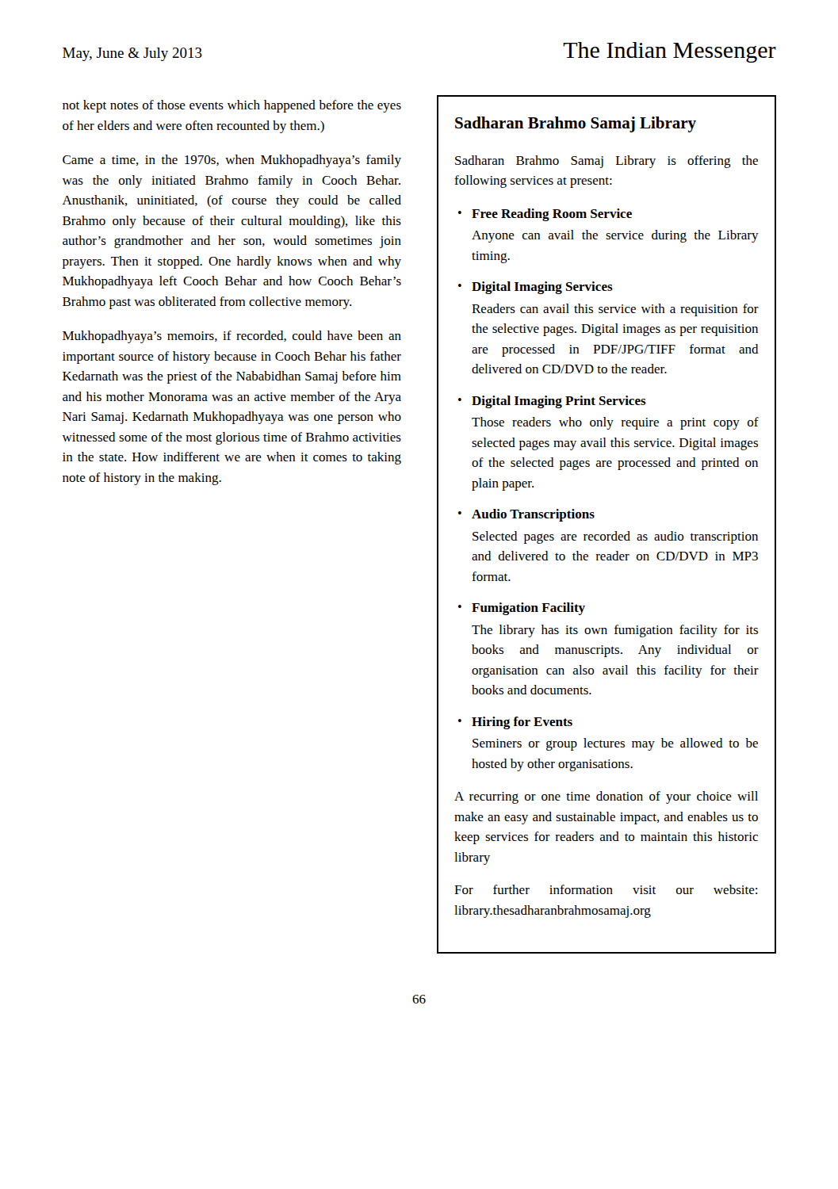May, June & July 2013
The Indian Messenger
not kept notes of those events which happened before the eyes of her elders and were often recounted by them.)
Came a time, in the 1970s, when Mukhopadhyaya’s family was the only initiated Brahmo family in Cooch Behar. Anusthanik, uninitiated, (of course they could be called Brahmo only because of their cultural moulding), like this author’s grandmother and her son, would sometimes join prayers. Then it stopped. One hardly knows when and why Mukhopadhyaya left Cooch Behar and how Cooch Behar’s Brahmo past was obliterated from collective memory.
Mukhopadhyaya’s memoirs, if recorded, could have been an important source of history because in Cooch Behar his father Kedarnath was the priest of the Nababidhan Samaj before him and his mother Monorama was an active member of the Arya Nari Samaj. Kedarnath Mukhopadhyaya was one person who witnessed some of the most glorious time of Brahmo activities in the state. How indifferent we are when it comes to taking note of history in the making.
Sadharan Brahmo Samaj Library
Sadharan Brahmo Samaj Library is offering the following services at present:
Free Reading Room Service Anyone can avail the service during the Library timing.
Digital Imaging Services Readers can avail this service with a requisition for the selective pages. Digital images as per requisition are processed in PDF/JPG/TIFF format and delivered on CD/DVD to the reader.
Digital Imaging Print Services Those readers who only require a print copy of selected pages may avail this service. Digital images of the selected pages are processed and printed on plain paper.
Audio Transcriptions Selected pages are recorded as audio transcription and delivered to the reader on CD/DVD in MP3 format.
Fumigation Facility The library has its own fumigation facility for its books and manuscripts. Any individual or organisation can also avail this facility for their books and documents.
Hiring for Events Seminers or group lectures may be allowed to be hosted by other organisations.
A recurring or one time donation of your choice will make an easy and sustainable impact, and enables us to keep services for readers and to maintain this historic library
For further information visit our website: library.thesadharanbrahmosamaj.org
66